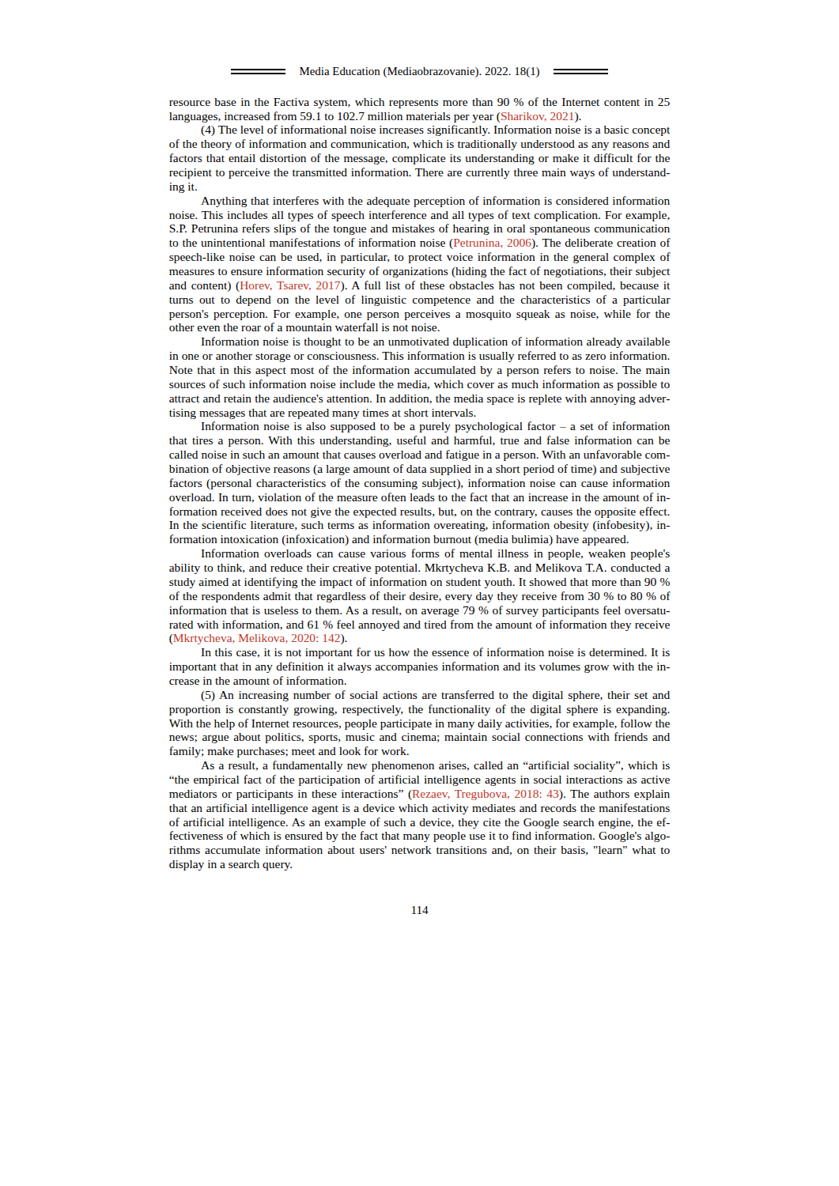Media Education (Mediaobrazovanie). 2022. 18(1)
resource base in the Factiva system, which represents more than 90 % of the Internet content in 25 languages, increased from 59.1 to 102.7 million materials per year (Sharikov, 2021).
(4) The level of informational noise increases significantly. Information noise is a basic concept of the theory of information and communication, which is traditionally understood as any reasons and factors that entail distortion of the message, complicate its understanding or make it difficult for the recipient to perceive the transmitted information. There are currently three main ways of understanding it.
Anything that interferes with the adequate perception of information is considered information noise. This includes all types of speech interference and all types of text complication. For example, S.P. Petrunina refers slips of the tongue and mistakes of hearing in oral spontaneous communication to the unintentional manifestations of information noise (Petrunina, 2006). The deliberate creation of speech-like noise can be used, in particular, to protect voice information in the general complex of measures to ensure information security of organizations (hiding the fact of negotiations, their subject and content) (Horev, Tsarev, 2017). A full list of these obstacles has not been compiled, because it turns out to depend on the level of linguistic competence and the characteristics of a particular person's perception. For example, one person perceives a mosquito squeak as noise, while for the other even the roar of a mountain waterfall is not noise.
Information noise is thought to be an unmotivated duplication of information already available in one or another storage or consciousness. This information is usually referred to as zero information. Note that in this aspect most of the information accumulated by a person refers to noise. The main sources of such information noise include the media, which cover as much information as possible to attract and retain the audience's attention. In addition, the media space is replete with annoying advertising messages that are repeated many times at short intervals.
Information noise is also supposed to be a purely psychological factor – a set of information that tires a person. With this understanding, useful and harmful, true and false information can be called noise in such an amount that causes overload and fatigue in a person. With an unfavorable combination of objective reasons (a large amount of data supplied in a short period of time) and subjective factors (personal characteristics of the consuming subject), information noise can cause information overload. In turn, violation of the measure often leads to the fact that an increase in the amount of information received does not give the expected results, but, on the contrary, causes the opposite effect. In the scientific literature, such terms as information overeating, information obesity (infobesity), information intoxication (infoxication) and information burnout (media bulimia) have appeared.
Information overloads can cause various forms of mental illness in people, weaken people's ability to think, and reduce their creative potential. Mkrtycheva K.B. and Melikova T.A. conducted a study aimed at identifying the impact of information on student youth. It showed that more than 90 % of the respondents admit that regardless of their desire, every day they receive from 30 % to 80 % of information that is useless to them. As a result, on average 79 % of survey participants feel oversaturated with information, and 61 % feel annoyed and tired from the amount of information they receive (Mkrtycheva, Melikova, 2020: 142).
In this case, it is not important for us how the essence of information noise is determined. It is important that in any definition it always accompanies information and its volumes grow with the increase in the amount of information.
(5) An increasing number of social actions are transferred to the digital sphere, their set and proportion is constantly growing, respectively, the functionality of the digital sphere is expanding. With the help of Internet resources, people participate in many daily activities, for example, follow the news; argue about politics, sports, music and cinema; maintain social connections with friends and family; make purchases; meet and look for work.
As a result, a fundamentally new phenomenon arises, called an “artificial sociality”, which is “the empirical fact of the participation of artificial intelligence agents in social interactions as active mediators or participants in these interactions” (Rezaev, Tregubova, 2018: 43). The authors explain that an artificial intelligence agent is a device which activity mediates and records the manifestations of artificial intelligence. As an example of such a device, they cite the Google search engine, the effectiveness of which is ensured by the fact that many people use it to find information. Google's algorithms accumulate information about users' network transitions and, on their basis, "learn" what to display in a search query.
114